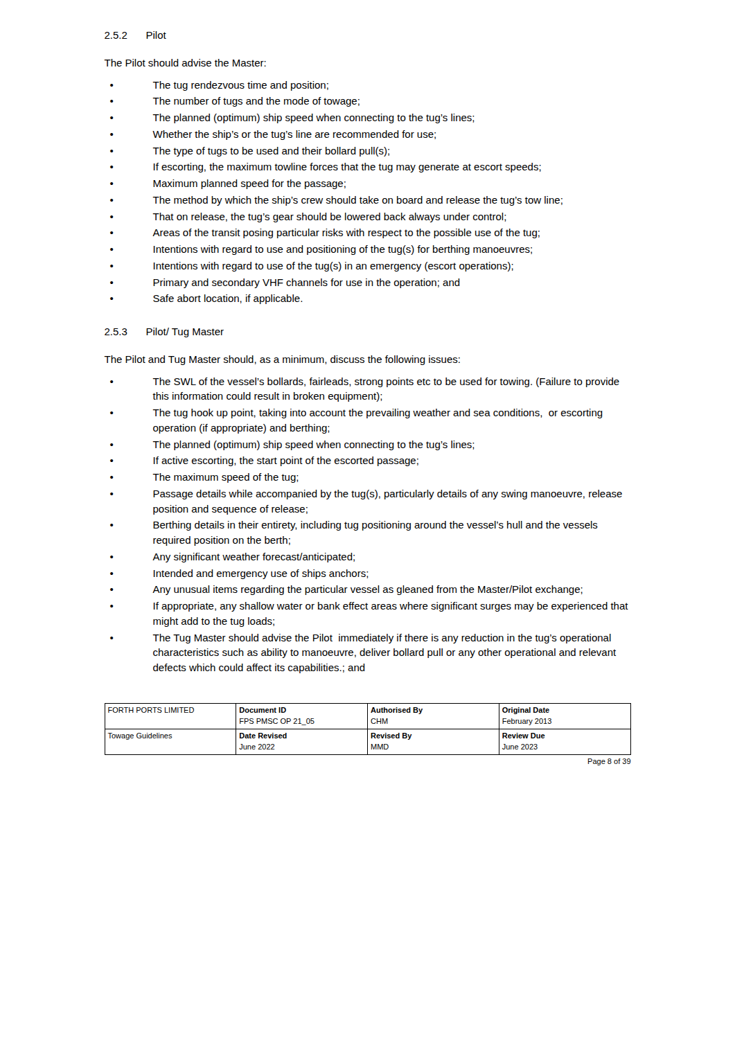2.5.2 Pilot
The Pilot should advise the Master:
The tug rendezvous time and position;
The number of tugs and the mode of towage;
The planned (optimum) ship speed when connecting to the tug’s lines;
Whether the ship’s or the tug’s line are recommended for use;
The type of tugs to be used and their bollard pull(s);
If escorting, the maximum towline forces that the tug may generate at escort speeds;
Maximum planned speed for the passage;
The method by which the ship’s crew should take on board and release the tug’s tow line;
That on release, the tug’s gear should be lowered back always under control;
Areas of the transit posing particular risks with respect to the possible use of the tug;
Intentions with regard to use and positioning of the tug(s) for berthing manoeuvres;
Intentions with regard to use of the tug(s) in an emergency (escort operations);
Primary and secondary VHF channels for use in the operation; and
Safe abort location, if applicable.
2.5.3 Pilot/ Tug Master
The Pilot and Tug Master should, as a minimum, discuss the following issues:
The SWL of the vessel’s bollards, fairleads, strong points etc to be used for towing. (Failure to provide this information could result in broken equipment);
The tug hook up point, taking into account the prevailing weather and sea conditions, or escorting operation (if appropriate) and berthing;
The planned (optimum) ship speed when connecting to the tug’s lines;
If active escorting, the start point of the escorted passage;
The maximum speed of the tug;
Passage details while accompanied by the tug(s), particularly details of any swing manoeuvre, release position and sequence of release;
Berthing details in their entirety, including tug positioning around the vessel’s hull and the vessels required position on the berth;
Any significant weather forecast/anticipated;
Intended and emergency use of ships anchors;
Any unusual items regarding the particular vessel as gleaned from the Master/Pilot exchange;
If appropriate, any shallow water or bank effect areas where significant surges may be experienced that might add to the tug loads;
The Tug Master should advise the Pilot immediately if there is any reduction in the tug’s operational characteristics such as ability to manoeuvre, deliver bollard pull or any other operational and relevant defects which could affect its capabilities.; and
| FORTH PORTS LIMITED | Document ID FPS PMSC OP 21_05 | Authorised By CHM | Original Date February 2013 |
| Towage Guidelines | Date Revised June 2022 | Revised By MMD | Review Due June 2023 |
Page 8 of 39